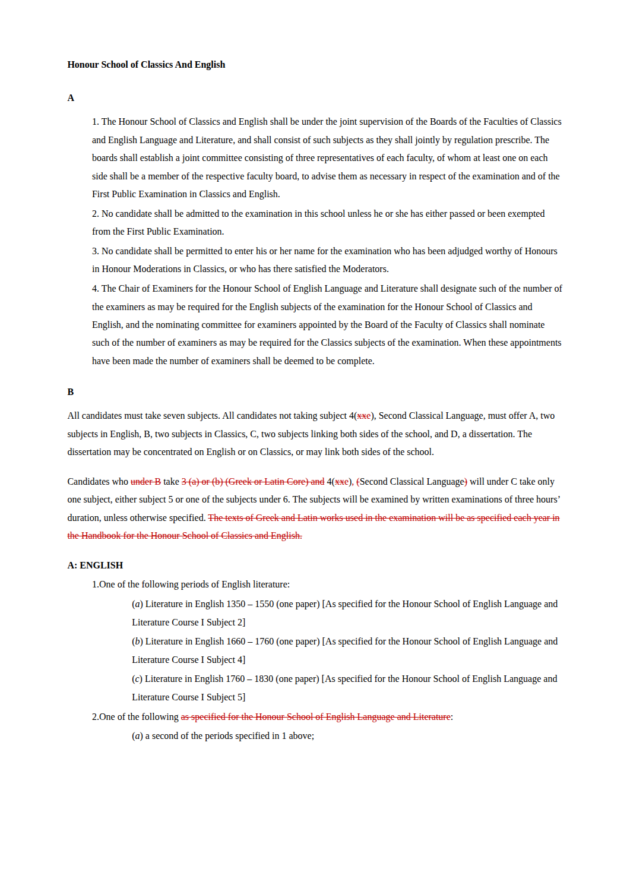Honour School of Classics And English
A
1. The Honour School of Classics and English shall be under the joint supervision of the Boards of the Faculties of Classics and English Language and Literature, and shall consist of such subjects as they shall jointly by regulation prescribe. The boards shall establish a joint committee consisting of three representatives of each faculty, of whom at least one on each side shall be a member of the respective faculty board, to advise them as necessary in respect of the examination and of the First Public Examination in Classics and English.
2. No candidate shall be admitted to the examination in this school unless he or she has either passed or been exempted from the First Public Examination.
3. No candidate shall be permitted to enter his or her name for the examination who has been adjudged worthy of Honours in Honour Moderations in Classics, or who has there satisfied the Moderators.
4. The Chair of Examiners for the Honour School of English Language and Literature shall designate such of the number of the examiners as may be required for the English subjects of the examination for the Honour School of Classics and English, and the nominating committee for examiners appointed by the Board of the Faculty of Classics shall nominate such of the number of examiners as may be required for the Classics subjects of the examination. When these appointments have been made the number of examiners shall be deemed to be complete.
B
All candidates must take seven subjects. All candidates not taking subject 4(xx e), Second Classical Language, must offer A, two subjects in English, B, two subjects in Classics, C, two subjects linking both sides of the school, and D, a dissertation. The dissertation may be concentrated on English or on Classics, or may link both sides of the school.
Candidates who under B take 3 (a) or (b) (Greek or Latin Core) and 4(xx e), (Second Classical Language) will under C take only one subject, either subject 5 or one of the subjects under 6. The subjects will be examined by written examinations of three hours’ duration, unless otherwise specified. The texts of Greek and Latin works used in the examination will be as specified each year in the Handbook for the Honour School of Classics and English.
A: ENGLISH
1.One of the following periods of English literature:
(a) Literature in English 1350 – 1550 (one paper) [As specified for the Honour School of English Language and Literature Course I Subject 2]
(b) Literature in English 1660 – 1760 (one paper) [As specified for the Honour School of English Language and Literature Course I Subject 4]
(c) Literature in English 1760 – 1830 (one paper) [As specified for the Honour School of English Language and Literature Course I Subject 5]
2.One of the following as specified for the Honour School of English Language and Literature:
(a) a second of the periods specified in 1 above;